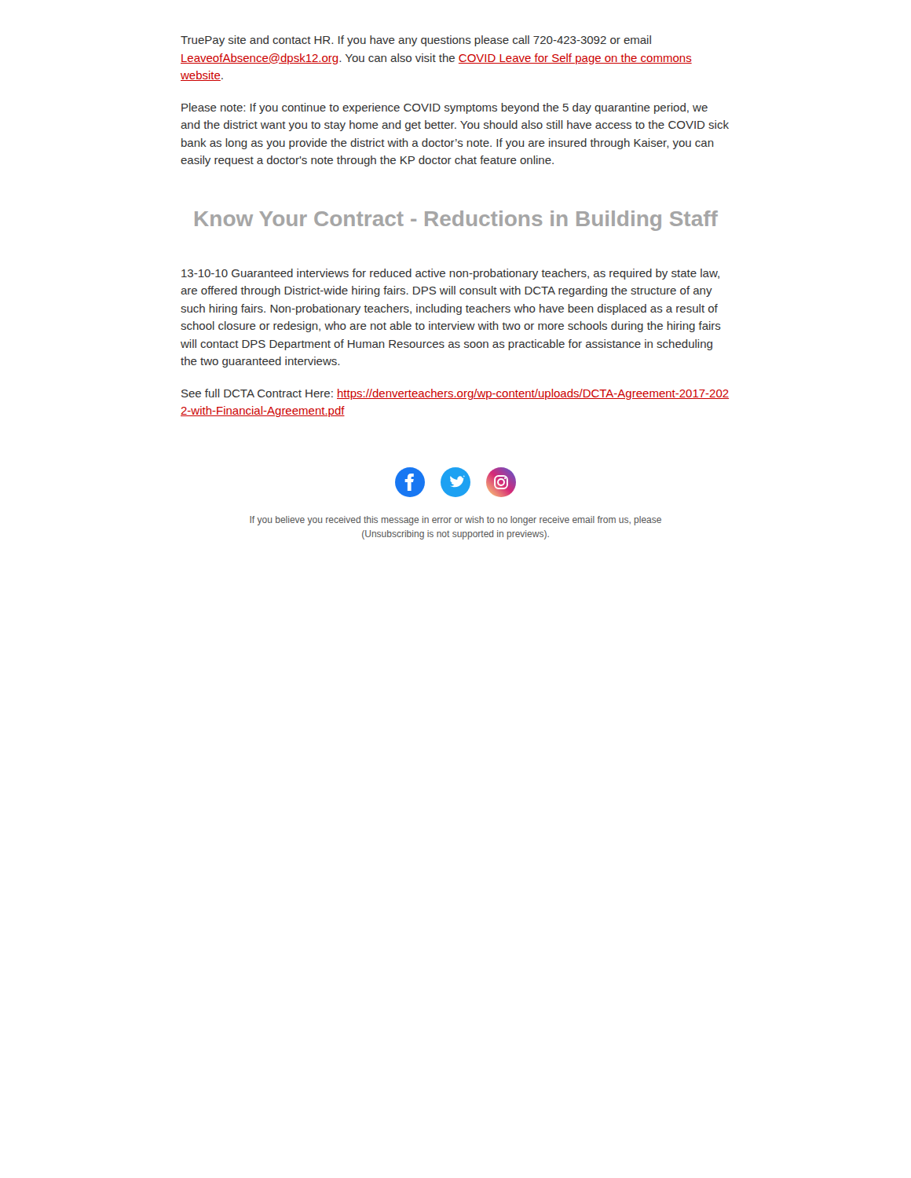TruePay site and contact HR. If you have any questions please call 720-423-3092 or email LeaveofAbsence@dpsk12.org. You can also visit the COVID Leave for Self page on the commons website.
Please note: If you continue to experience COVID symptoms beyond the 5 day quarantine period, we and the district want you to stay home and get better. You should also still have access to the COVID sick bank as long as you provide the district with a doctor’s note. If you are insured through Kaiser, you can easily request a doctor's note through the KP doctor chat feature online.
Know Your Contract - Reductions in Building Staff
13-10-10 Guaranteed interviews for reduced active non-probationary teachers, as required by state law, are offered through District-wide hiring fairs. DPS will consult with DCTA regarding the structure of any such hiring fairs. Non-probationary teachers, including teachers who have been displaced as a result of school closure or redesign, who are not able to interview with two or more schools during the hiring fairs will contact DPS Department of Human Resources as soon as practicable for assistance in scheduling the two guaranteed interviews.
See full DCTA Contract Here: https://denverteachers.org/wp-content/uploads/DCTA-Agreement-2017-2022-with-Financial-Agreement.pdf
If you believe you received this message in error or wish to no longer receive email from us, please
(Unsubscribing is not supported in previews).